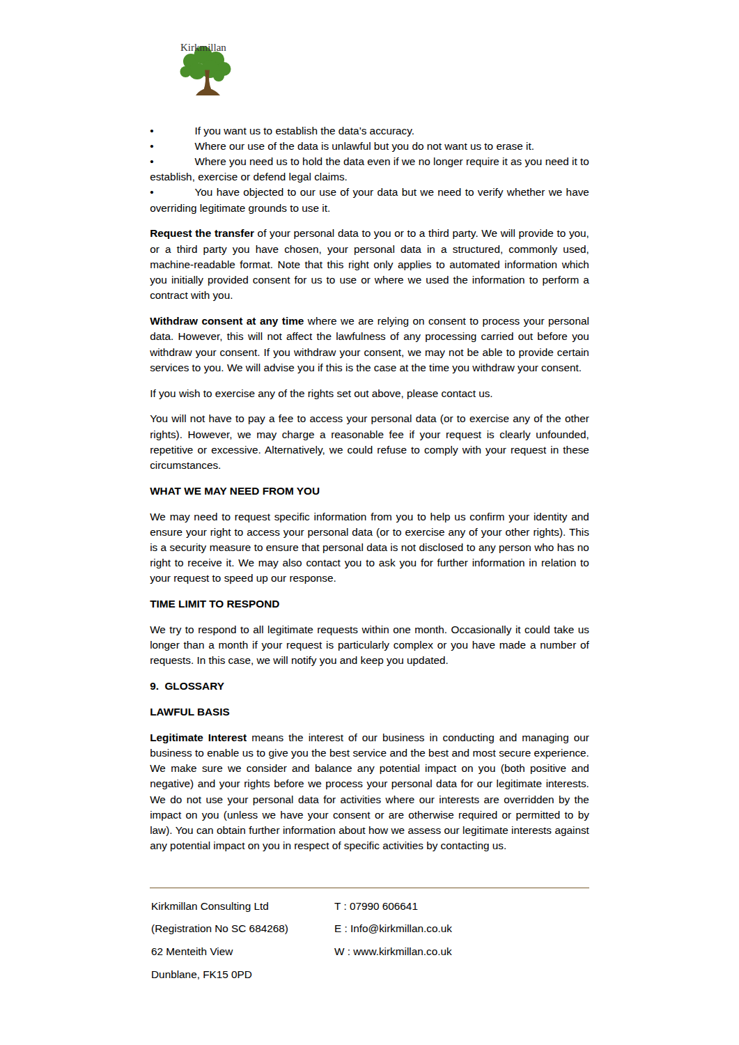If you want us to establish the data’s accuracy.
Where our use of the data is unlawful but you do not want us to erase it.
Where you need us to hold the data even if we no longer require it as you need it to establish, exercise or defend legal claims.
You have objected to our use of your data but we need to verify whether we have overriding legitimate grounds to use it.
Request the transfer of your personal data to you or to a third party. We will provide to you, or a third party you have chosen, your personal data in a structured, commonly used, machine-readable format. Note that this right only applies to automated information which you initially provided consent for us to use or where we used the information to perform a contract with you.
Withdraw consent at any time where we are relying on consent to process your personal data. However, this will not affect the lawfulness of any processing carried out before you withdraw your consent. If you withdraw your consent, we may not be able to provide certain services to you. We will advise you if this is the case at the time you withdraw your consent.
If you wish to exercise any of the rights set out above, please contact us.
You will not have to pay a fee to access your personal data (or to exercise any of the other rights). However, we may charge a reasonable fee if your request is clearly unfounded, repetitive or excessive. Alternatively, we could refuse to comply with your request in these circumstances.
WHAT WE MAY NEED FROM YOU
We may need to request specific information from you to help us confirm your identity and ensure your right to access your personal data (or to exercise any of your other rights). This is a security measure to ensure that personal data is not disclosed to any person who has no right to receive it. We may also contact you to ask you for further information in relation to your request to speed up our response.
TIME LIMIT TO RESPOND
We try to respond to all legitimate requests within one month. Occasionally it could take us longer than a month if your request is particularly complex or you have made a number of requests. In this case, we will notify you and keep you updated.
9. GLOSSARY
LAWFUL BASIS
Legitimate Interest means the interest of our business in conducting and managing our business to enable us to give you the best service and the best and most secure experience. We make sure we consider and balance any potential impact on you (both positive and negative) and your rights before we process your personal data for our legitimate interests. We do not use your personal data for activities where our interests are overridden by the impact on you (unless we have your consent or are otherwise required or permitted to by law). You can obtain further information about how we assess our legitimate interests against any potential impact on you in respect of specific activities by contacting us.
| Kirkmillan Consulting Ltd | T : 07990 606641 |
| (Registration No SC 684268) | E : Info@kirkmillan.co.uk |
| 62 Menteith View | W : www.kirkmillan.co.uk |
| Dunblane, FK15 0PD | |